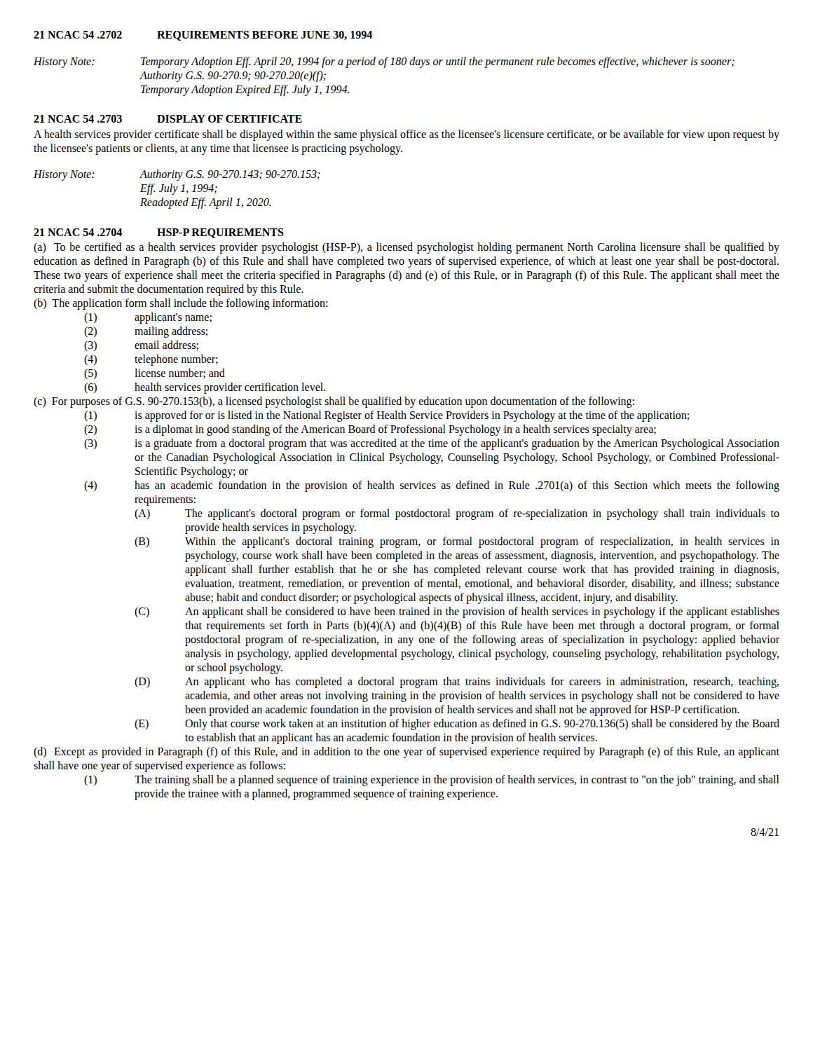21 NCAC 54 .2702 REQUIREMENTS BEFORE JUNE 30, 1994
| History Note: | Temporary Adoption Eff. April 20, 1994 for a period of 180 days or until the permanent rule becomes effective, whichever is sooner; Authority G.S. 90-270.9; 90-270.20(e)(f); Temporary Adoption Expired Eff. July 1, 1994. |
21 NCAC 54 .2703 DISPLAY OF CERTIFICATE
A health services provider certificate shall be displayed within the same physical office as the licensee's licensure certificate, or be available for view upon request by the licensee's patients or clients, at any time that licensee is practicing psychology.
| History Note: | Authority G.S. 90-270.143; 90-270.153; Eff. July 1, 1994; Readopted Eff. April 1, 2020. |
21 NCAC 54 .2704 HSP-P REQUIREMENTS
(a) To be certified as a health services provider psychologist (HSP-P), a licensed psychologist holding permanent North Carolina licensure shall be qualified by education as defined in Paragraph (b) of this Rule and shall have completed two years of supervised experience, of which at least one year shall be post-doctoral. These two years of experience shall meet the criteria specified in Paragraphs (d) and (e) of this Rule, or in Paragraph (f) of this Rule. The applicant shall meet the criteria and submit the documentation required by this Rule.
(b) The application form shall include the following information:
| | (1) | applicant's name; |
| | (2) | mailing address; |
| | (3) | email address; |
| | (4) | telephone number; |
| | (5) | license number; and |
| | (6) | health services provider certification level. |
(c) For purposes of G.S. 90-270.153(b), a licensed psychologist shall be qualified by education upon documentation of the following:
| | (1) | is approved for or is listed in the National Register of Health Service Providers in Psychology at the time of the application; |
| | (2) | is a diplomat in good standing of the American Board of Professional Psychology in a health services specialty area; |
| | (3) | is a graduate from a doctoral program that was accredited at the time of the applicant's graduation by the American Psychological Association or the Canadian Psychological Association in Clinical Psychology, Counseling Psychology, School Psychology, or Combined Professional-Scientific Psychology; or |
| | (4) | has an academic foundation in the provision of health services as defined in Rule .2701(a) of this Section which meets the following requirements: |
| | (A) | The applicant's doctoral program or formal postdoctoral program of re-specialization in psychology shall train individuals to provide health services in psychology. |
| | (B) | Within the applicant's doctoral training program, or formal postdoctoral program of respecialization, in health services in psychology, course work shall have been completed in the areas of assessment, diagnosis, intervention, and psychopathology. The applicant shall further establish that he or she has completed relevant course work that has provided training in diagnosis, evaluation, treatment, remediation, or prevention of mental, emotional, and behavioral disorder, disability, and illness; substance abuse; habit and conduct disorder; or psychological aspects of physical illness, accident, injury, and disability. |
| | (C) | An applicant shall be considered to have been trained in the provision of health services in psychology if the applicant establishes that requirements set forth in Parts (b)(4)(A) and (b)(4)(B) of this Rule have been met through a doctoral program, or formal postdoctoral program of re-specialization, in any one of the following areas of specialization in psychology: applied behavior analysis in psychology, applied developmental psychology, clinical psychology, counseling psychology, rehabilitation psychology, or school psychology. |
| | (D) | An applicant who has completed a doctoral program that trains individuals for careers in administration, research, teaching, academia, and other areas not involving training in the provision of health services in psychology shall not be considered to have been provided an academic foundation in the provision of health services and shall not be approved for HSP-P certification. |
| | (E) | Only that course work taken at an institution of higher education as defined in G.S. 90-270.136(5) shall be considered by the Board to establish that an applicant has an academic foundation in the provision of health services. |
(d) Except as provided in Paragraph (f) of this Rule, and in addition to the one year of supervised experience required by Paragraph (e) of this Rule, an applicant shall have one year of supervised experience as follows:
| | (1) | The training shall be a planned sequence of training experience in the provision of health services, in contrast to "on the job" training, and shall provide the trainee with a planned, programmed sequence of training experience. |
8/4/21